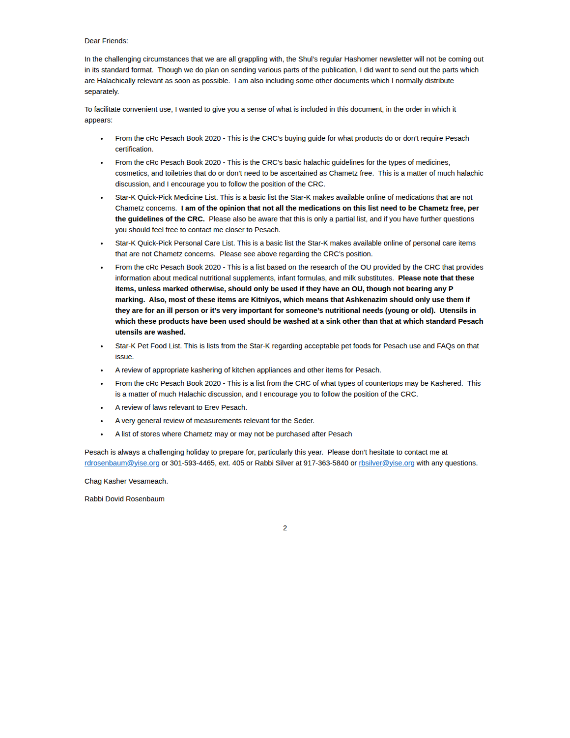Dear Friends:
In the challenging circumstances that we are all grappling with, the Shul’s regular Hashomer newsletter will not be coming out in its standard format. Though we do plan on sending various parts of the publication, I did want to send out the parts which are Halachically relevant as soon as possible. I am also including some other documents which I normally distribute separately.
To facilitate convenient use, I wanted to give you a sense of what is included in this document, in the order in which it appears:
From the cRc Pesach Book 2020 - This is the CRC’s buying guide for what products do or don’t require Pesach certification.
From the cRc Pesach Book 2020 - This is the CRC’s basic halachic guidelines for the types of medicines, cosmetics, and toiletries that do or don’t need to be ascertained as Chametz free. This is a matter of much halachic discussion, and I encourage you to follow the position of the CRC.
Star-K Quick-Pick Medicine List. This is a basic list the Star-K makes available online of medications that are not Chametz concerns. I am of the opinion that not all the medications on this list need to be Chametz free, per the guidelines of the CRC. Please also be aware that this is only a partial list, and if you have further questions you should feel free to contact me closer to Pesach.
Star-K Quick-Pick Personal Care List. This is a basic list the Star-K makes available online of personal care items that are not Chametz concerns. Please see above regarding the CRC’s position.
From the cRc Pesach Book 2020 - This is a list based on the research of the OU provided by the CRC that provides information about medical nutritional supplements, infant formulas, and milk substitutes. Please note that these items, unless marked otherwise, should only be used if they have an OU, though not bearing any P marking. Also, most of these items are Kitniyos, which means that Ashkenazim should only use them if they are for an ill person or it’s very important for someone’s nutritional needs (young or old). Utensils in which these products have been used should be washed at a sink other than that at which standard Pesach utensils are washed.
Star-K Pet Food List. This is lists from the Star-K regarding acceptable pet foods for Pesach use and FAQs on that issue.
A review of appropriate kashering of kitchen appliances and other items for Pesach.
From the cRc Pesach Book 2020 - This is a list from the CRC of what types of countertops may be Kashered. This is a matter of much Halachic discussion, and I encourage you to follow the position of the CRC.
A review of laws relevant to Erev Pesach.
A very general review of measurements relevant for the Seder.
A list of stores where Chametz may or may not be purchased after Pesach
Pesach is always a challenging holiday to prepare for, particularly this year. Please don’t hesitate to contact me at rdrosenbaum@yise.org or 301-593-4465, ext. 405 or Rabbi Silver at 917-363-5840 or rbsilver@yise.org with any questions.
Chag Kasher Vesameach.
Rabbi Dovid Rosenbaum
2